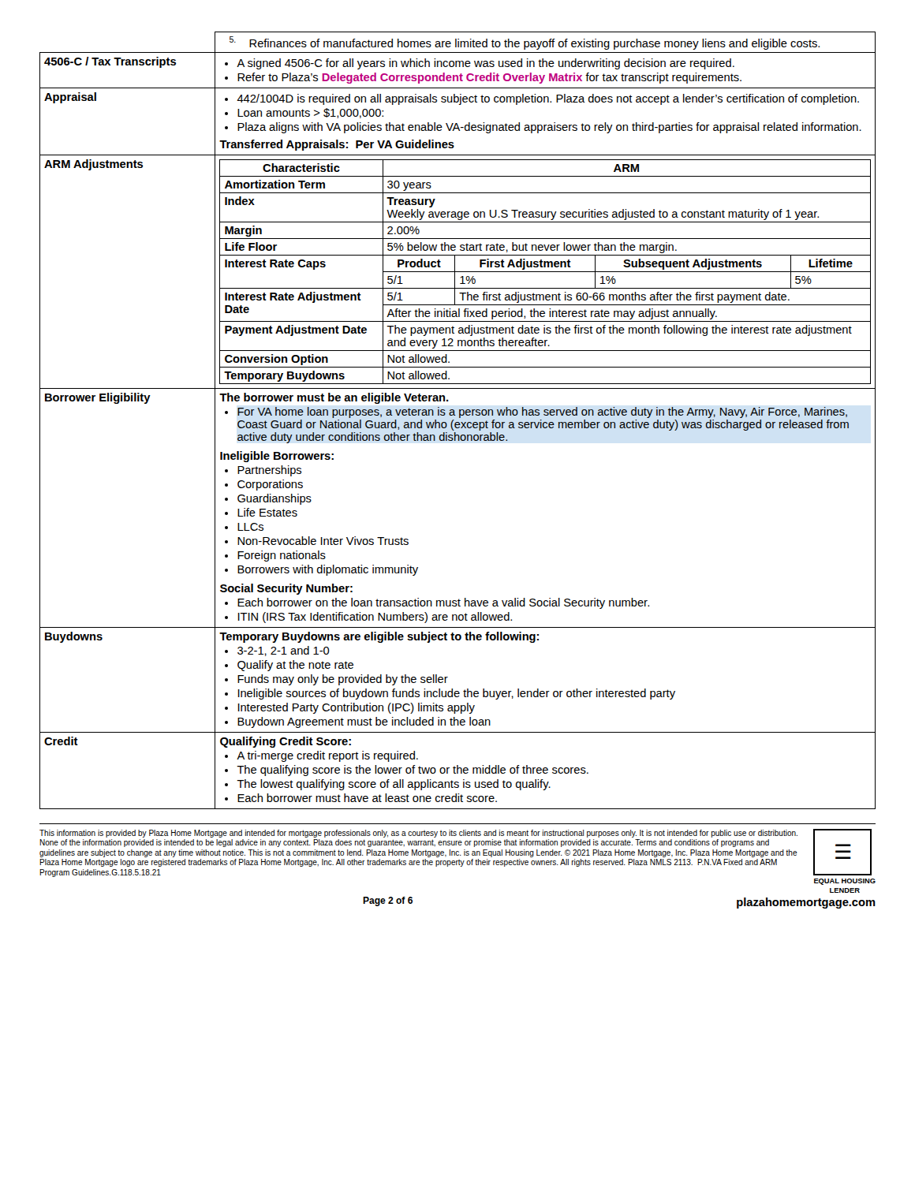| | 5. Refinances of manufactured homes are limited to the payoff of existing purchase money liens and eligible costs. |
| 4506-C / Tax Transcripts | A signed 4506-C for all years in which income was used in the underwriting decision are required. Refer to Plaza’s Delegated Correspondent Credit Overlay Matrix for tax transcript requirements. |
| Appraisal | 442/1004D is required on all appraisals subject to completion. Plaza does not accept a lender’s certification of completion. Loan amounts > $1,000,000: Plaza aligns with VA policies that enable VA-designated appraisers to rely on third-parties for appraisal related information. Transferred Appraisals: Per VA Guidelines |
| ARM Adjustments | / Characteristic / ARM / / --- / --- / / Amortization Term / 30 years / / Index / Treasury Weekly average on U.S Treasury securities adjusted to a constant maturity of 1 year. / / Margin / 2.00% / / Life Floor / 5% below the start rate, but never lower than the margin. / / Interest Rate Caps / Product / First Adjustment / Subsequent Adjustments / Lifetime / / 5/1 / 1% / 1% / 5% / / Interest Rate Adjustment Date / 5/1 / The first adjustment is 60-66 months after the first payment date. / / After the initial fixed period, the interest rate may adjust annually. / / Payment Adjustment Date / The payment adjustment date is the first of the month following the interest rate adjustment and every 12 months thereafter. / / Conversion Option / Not allowed. / / Temporary Buydowns / Not allowed. / |
| Borrower Eligibility | The borrower must be an eligible Veteran. For VA home loan purposes, a veteran is a person who has served on active duty in the Army, Navy, Air Force, Marines, Coast Guard or National Guard, and who (except for a service member on active duty) was discharged or released from active duty under conditions other than dishonorable. Ineligible Borrowers: Partnerships Corporations Guardianships Life Estates LLCs Non-Revocable Inter Vivos Trusts Foreign nationals Borrowers with diplomatic immunity Social Security Number: Each borrower on the loan transaction must have a valid Social Security number. ITIN (IRS Tax Identification Numbers) are not allowed. |
| Buydowns | Temporary Buydowns are eligible subject to the following: 3-2-1, 2-1 and 1-0 Qualify at the note rate Funds may only be provided by the seller Ineligible sources of buydown funds include the buyer, lender or other interested party Interested Party Contribution (IPC) limits apply Buydown Agreement must be included in the loan |
| Credit | Qualifying Credit Score: A tri-merge credit report is required. The qualifying score is the lower of two or the middle of three scores. The lowest qualifying score of all applicants is used to qualify. Each borrower must have at least one credit score. |
☰
EQUAL HOUSING
LENDER
This information is provided by Plaza Home Mortgage and intended for mortgage professionals only, as a courtesy to its clients and is meant for instructional purposes only. It is not intended for public use or distribution. None of the information provided is intended to be legal advice in any context. Plaza does not guarantee, warrant, ensure or promise that information provided is accurate. Terms and conditions of programs and guidelines are subject to change at any time without notice. This is not a commitment to lend. Plaza Home Mortgage, Inc. is an Equal Housing Lender. © 2021 Plaza Home Mortgage, Inc. Plaza Home Mortgage and the Plaza Home Mortgage logo are registered trademarks of Plaza Home Mortgage, Inc. All other trademarks are the property of their respective owners. All rights reserved. Plaza NMLS 2113. P.N.VA Fixed and ARM Program Guidelines.G.118.5.18.21
Page 2 of 6 plazahomemortgage.com